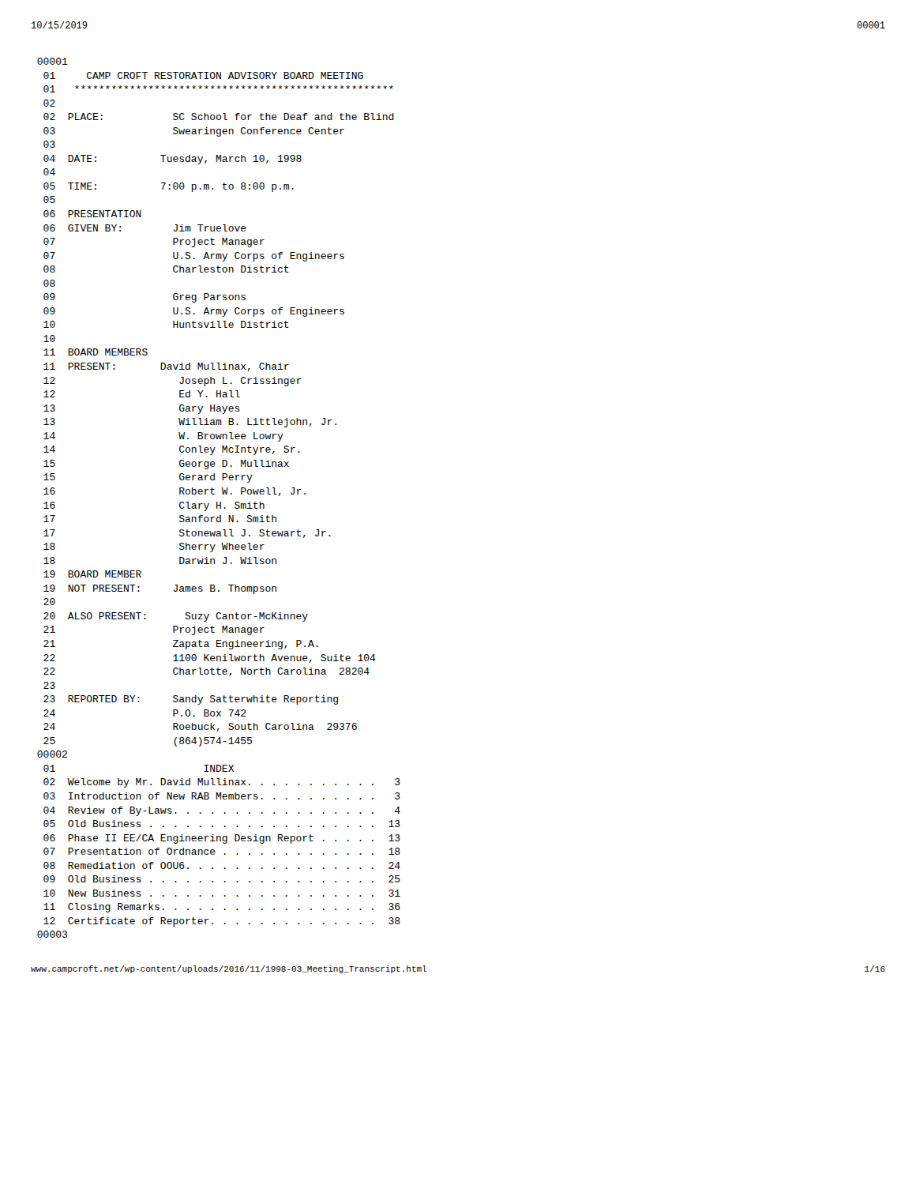10/15/2019 00001
 00001
  01     CAMP CROFT RESTORATION ADVISORY BOARD MEETING
  01   ****************************************************
  02
  02  PLACE:           SC School for the Deaf and the Blind
  03                   Swearingen Conference Center
  03
  04  DATE:          Tuesday, March 10, 1998
  04
  05  TIME:          7:00 p.m. to 8:00 p.m.
  05
  06  PRESENTATION
  06  GIVEN BY:        Jim Truelove
  07                   Project Manager
  07                   U.S. Army Corps of Engineers
  08                   Charleston District
  08
  09                   Greg Parsons
  09                   U.S. Army Corps of Engineers
  10                   Huntsville District
  10
  11  BOARD MEMBERS
  11  PRESENT:       David Mullinax, Chair
  12                    Joseph L. Crissinger
  12                    Ed Y. Hall
  13                    Gary Hayes
  13                    William B. Littlejohn, Jr.
  14                    W. Brownlee Lowry
  14                    Conley McIntyre, Sr.
  15                    George D. Mullinax
  15                    Gerard Perry
  16                    Robert W. Powell, Jr.
  16                    Clary H. Smith
  17                    Sanford N. Smith
  17                    Stonewall J. Stewart, Jr.
  18                    Sherry Wheeler
  18                    Darwin J. Wilson
  19  BOARD MEMBER
  19  NOT PRESENT:     James B. Thompson
  20
  20  ALSO PRESENT:      Suzy Cantor-McKinney
  21                   Project Manager
  21                   Zapata Engineering, P.A.
  22                   1100 Kenilworth Avenue, Suite 104
  22                   Charlotte, North Carolina  28204
  23
  23  REPORTED BY:     Sandy Satterwhite Reporting
  24                   P.O. Box 742
  24                   Roebuck, South Carolina  29376
  25                   (864)574-1455
 00002
  01                        INDEX
  02  Welcome by Mr. David Mullinax. . . . . . . . . . .   3
  03  Introduction of New RAB Members. . . . . . . . . .   3
  04  Review of By-Laws. . . . . . . . . . . . . . . . .   4
  05  Old Business . . . . . . . . . . . . . . . . . . .  13
  06  Phase II EE/CA Engineering Design Report . . . . .  13
  07  Presentation of Ordnance . . . . . . . . . . . . .  18
  08  Remediation of OOU6. . . . . . . . . . . . . . . .  24
  09  Old Business . . . . . . . . . . . . . . . . . . .  25
  10  New Business . . . . . . . . . . . . . . . . . . .  31
  11  Closing Remarks. . . . . . . . . . . . . . . . . .  36
  12  Certificate of Reporter. . . . . . . . . . . . . .  38
 00003
www.campcroft.net/wp-content/uploads/2016/11/1998-03_Meeting_Transcript.html 1/16